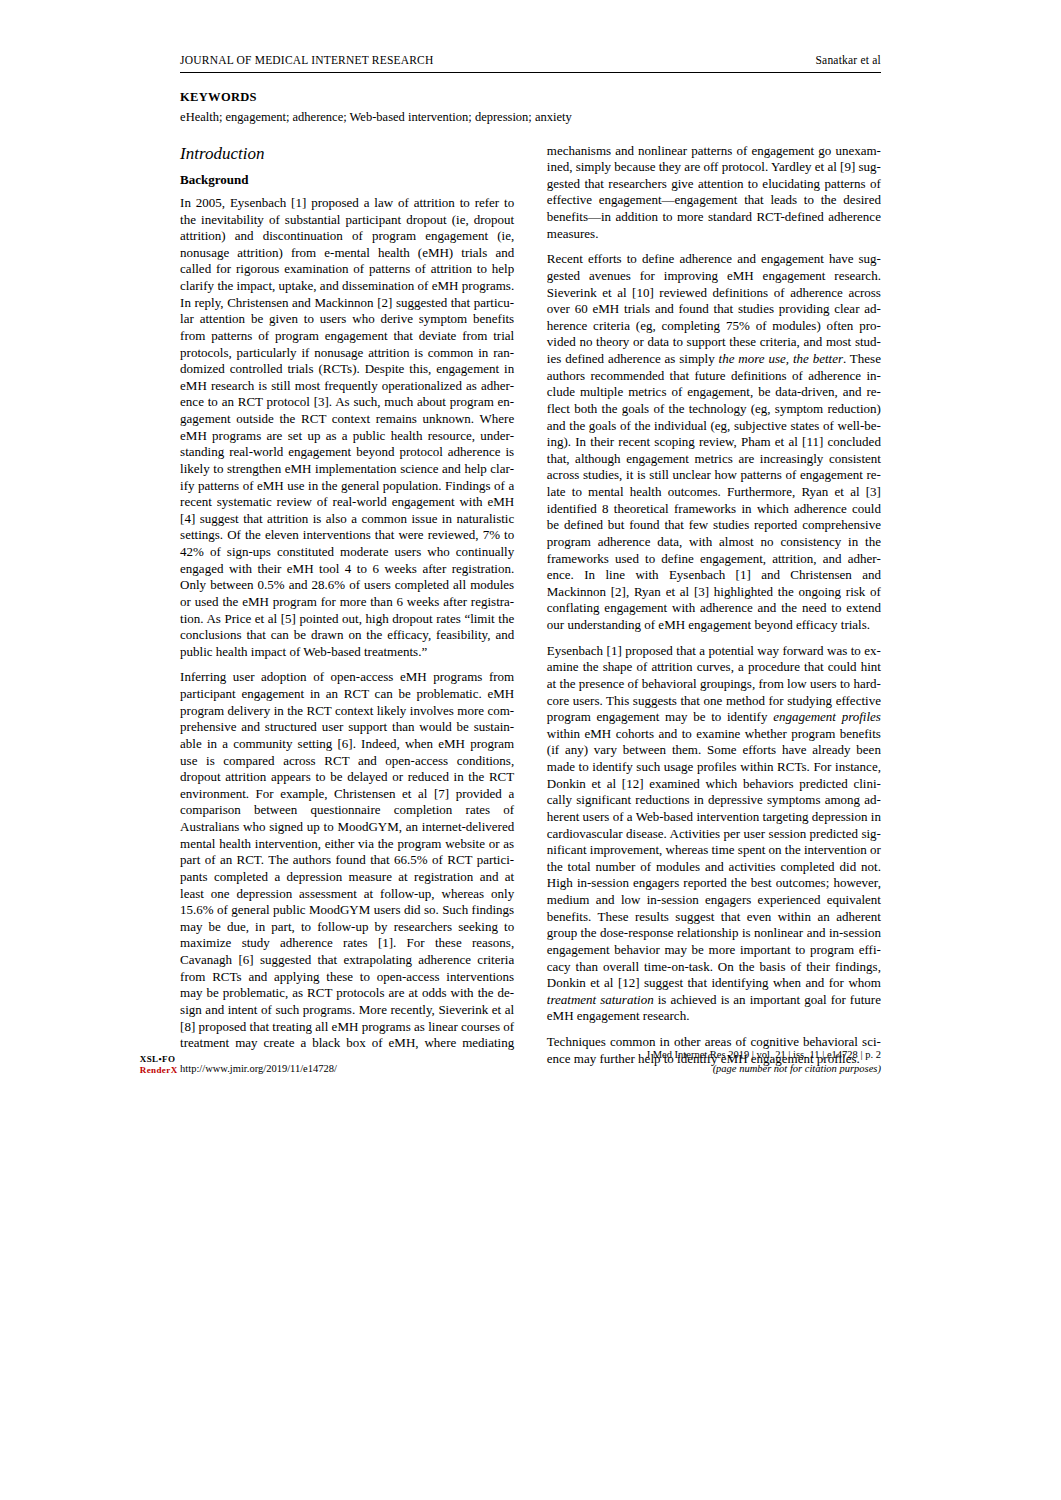Journal of Medical Internet Research Sanatkar et al
KEYWORDS
eHealth; engagement; adherence; Web-based intervention; depression; anxiety
Introduction
Background
In 2005, Eysenbach [1] proposed a law of attrition to refer to the inevitability of substantial participant dropout (ie, dropout attrition) and discontinuation of program engagement (ie, nonusage attrition) from e-mental health (eMH) trials and called for rigorous examination of patterns of attrition to help clarify the impact, uptake, and dissemination of eMH programs. In reply, Christensen and Mackinnon [2] suggested that particular attention be given to users who derive symptom benefits from patterns of program engagement that deviate from trial protocols, particularly if nonusage attrition is common in randomized controlled trials (RCTs). Despite this, engagement in eMH research is still most frequently operationalized as adherence to an RCT protocol [3]. As such, much about program engagement outside the RCT context remains unknown. Where eMH programs are set up as a public health resource, understanding real-world engagement beyond protocol adherence is likely to strengthen eMH implementation science and help clarify patterns of eMH use in the general population. Findings of a recent systematic review of real-world engagement with eMH [4] suggest that attrition is also a common issue in naturalistic settings. Of the eleven interventions that were reviewed, 7% to 42% of sign-ups constituted moderate users who continually engaged with their eMH tool 4 to 6 weeks after registration. Only between 0.5% and 28.6% of users completed all modules or used the eMH program for more than 6 weeks after registration. As Price et al [5] pointed out, high dropout rates “limit the conclusions that can be drawn on the efficacy, feasibility, and public health impact of Web-based treatments.”
Inferring user adoption of open-access eMH programs from participant engagement in an RCT can be problematic. eMH program delivery in the RCT context likely involves more comprehensive and structured user support than would be sustainable in a community setting [6]. Indeed, when eMH program use is compared across RCT and open-access conditions, dropout attrition appears to be delayed or reduced in the RCT environment. For example, Christensen et al [7] provided a comparison between questionnaire completion rates of Australians who signed up to MoodGYM, an internet-delivered mental health intervention, either via the program website or as part of an RCT. The authors found that 66.5% of RCT participants completed a depression measure at registration and at least one depression assessment at follow-up, whereas only 15.6% of general public MoodGYM users did so. Such findings may be due, in part, to follow-up by researchers seeking to maximize study adherence rates [1]. For these reasons, Cavanagh [6] suggested that extrapolating adherence criteria from RCTs and applying these to open-access interventions may be problematic, as RCT protocols are at odds with the design and intent of such programs. More recently, Sieverink et al [8] proposed that treating all eMH programs as linear courses of treatment may create a black box of eMH, where mediating mechanisms and nonlinear patterns of engagement go unexamined, simply because they are off protocol. Yardley et al [9] suggested that researchers give attention to elucidating patterns of effective engagement—engagement that leads to the desired benefits—in addition to more standard RCT-defined adherence measures.
Recent efforts to define adherence and engagement have suggested avenues for improving eMH engagement research. Sieverink et al [10] reviewed definitions of adherence across over 60 eMH trials and found that studies providing clear adherence criteria (eg, completing 75% of modules) often provided no theory or data to support these criteria, and most studies defined adherence as simply the more use, the better. These authors recommended that future definitions of adherence include multiple metrics of engagement, be data-driven, and reflect both the goals of the technology (eg, symptom reduction) and the goals of the individual (eg, subjective states of well-being). In their recent scoping review, Pham et al [11] concluded that, although engagement metrics are increasingly consistent across studies, it is still unclear how patterns of engagement relate to mental health outcomes. Furthermore, Ryan et al [3] identified 8 theoretical frameworks in which adherence could be defined but found that few studies reported comprehensive program adherence data, with almost no consistency in the frameworks used to define engagement, attrition, and adherence. In line with Eysenbach [1] and Christensen and Mackinnon [2], Ryan et al [3] highlighted the ongoing risk of conflating engagement with adherence and the need to extend our understanding of eMH engagement beyond efficacy trials.
Eysenbach [1] proposed that a potential way forward was to examine the shape of attrition curves, a procedure that could hint at the presence of behavioral groupings, from low users to hardcore users. This suggests that one method for studying effective program engagement may be to identify engagement profiles within eMH cohorts and to examine whether program benefits (if any) vary between them. Some efforts have already been made to identify such usage profiles within RCTs. For instance, Donkin et al [12] examined which behaviors predicted clinically significant reductions in depressive symptoms among adherent users of a Web-based intervention targeting depression in cardiovascular disease. Activities per user session predicted significant improvement, whereas time spent on the intervention or the total number of modules and activities completed did not. High in-session engagers reported the best outcomes; however, medium and low in-session engagers experienced equivalent benefits. These results suggest that even within an adherent group the dose-response relationship is nonlinear and in-session engagement behavior may be more important to program efficacy than overall time-on-task. On the basis of their findings, Donkin et al [12] suggest that identifying when and for whom treatment saturation is achieved is an important goal for future eMH engagement research.
Techniques common in other areas of cognitive behavioral science may further help to identify eMH engagement profiles.
http://www.jmir.org/2019/11/e14728/
J Med Internet Res 2019 | vol. 21 | iss. 11 | e14728 | p. 2
(page number not for citation purposes)
XSL•FO
RenderX